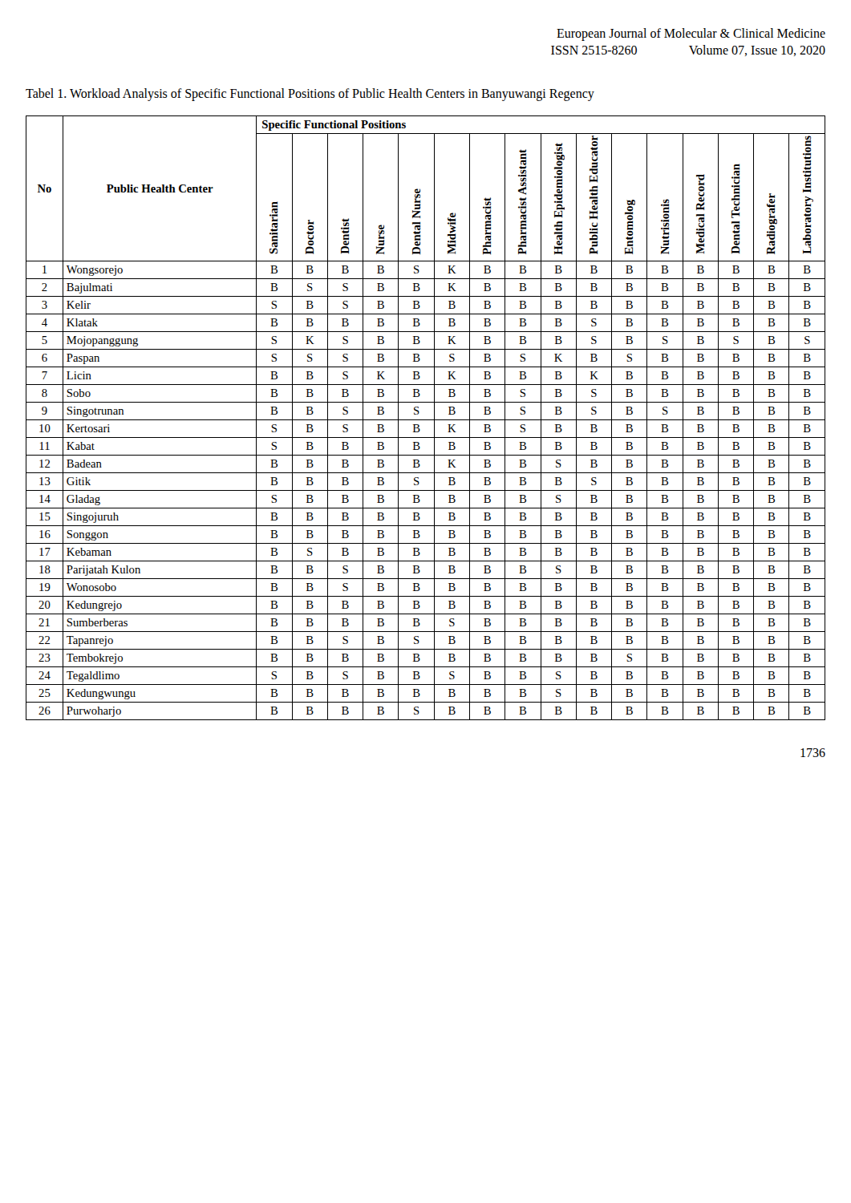European Journal of Molecular & Clinical Medicine ISSN 2515-8260 Volume 07, Issue 10, 2020
Tabel 1. Workload Analysis of Specific Functional Positions of Public Health Centers in Banyuwangi Regency
| No | Public Health Center | Specific Functional Positions |
| --- | --- | --- |
| Sanitarian | Doctor | Dentist | Nurse | Dental Nurse | Midwife | Pharmacist | Pharmacist Assistant | Health Epidemiologist | Public Health Educator | Entomolog | Nutrisionis | Medical Record | Dental Technician | Radiografer | Laboratory Institutions |
| 1 | Wongsorejo | B | B | B | B | S | K | B | B | B | B | B | B | B | B | B | B |
| 2 | Bajulmati | B | S | S | B | B | K | B | B | B | B | B | B | B | B | B | B |
| 3 | Kelir | S | B | S | B | B | B | B | B | B | B | B | B | B | B | B | B |
| 4 | Klatak | B | B | B | B | B | B | B | B | B | S | B | B | B | B | B | B |
| 5 | Mojopanggung | S | K | S | B | B | K | B | B | B | S | B | S | B | S | B | S |
| 6 | Paspan | S | S | S | B | B | S | B | S | K | B | S | B | B | B | B | B |
| 7 | Licin | B | B | S | K | B | K | B | B | B | K | B | B | B | B | B | B |
| 8 | Sobo | B | B | B | B | B | B | B | S | B | S | B | B | B | B | B | B |
| 9 | Singotrunan | B | B | S | B | S | B | B | S | B | S | B | S | B | B | B | B |
| 10 | Kertosari | S | B | S | B | B | K | B | S | B | B | B | B | B | B | B | B |
| 11 | Kabat | S | B | B | B | B | B | B | B | B | B | B | B | B | B | B | B |
| 12 | Badean | B | B | B | B | B | K | B | B | S | B | B | B | B | B | B | B |
| 13 | Gitik | B | B | B | B | S | B | B | B | B | S | B | B | B | B | B | B |
| 14 | Gladag | S | B | B | B | B | B | B | B | S | B | B | B | B | B | B | B |
| 15 | Singojuruh | B | B | B | B | B | B | B | B | B | B | B | B | B | B | B | B |
| 16 | Songgon | B | B | B | B | B | B | B | B | B | B | B | B | B | B | B | B |
| 17 | Kebaman | B | S | B | B | B | B | B | B | B | B | B | B | B | B | B | B |
| 18 | Parijatah Kulon | B | B | S | B | B | B | B | B | S | B | B | B | B | B | B | B |
| 19 | Wonosobo | B | B | S | B | B | B | B | B | B | B | B | B | B | B | B | B |
| 20 | Kedungrejo | B | B | B | B | B | B | B | B | B | B | B | B | B | B | B | B |
| 21 | Sumberberas | B | B | B | B | B | S | B | B | B | B | B | B | B | B | B | B |
| 22 | Tapanrejo | B | B | S | B | S | B | B | B | B | B | B | B | B | B | B | B |
| 23 | Tembokrejo | B | B | B | B | B | B | B | B | B | B | S | B | B | B | B | B |
| 24 | Tegaldlimo | S | B | S | B | B | S | B | B | S | B | B | B | B | B | B | B |
| 25 | Kedungwungu | B | B | B | B | B | B | B | B | S | B | B | B | B | B | B | B |
| 26 | Purwoharjo | B | B | B | B | S | B | B | B | B | B | B | B | B | B | B | B |
1736